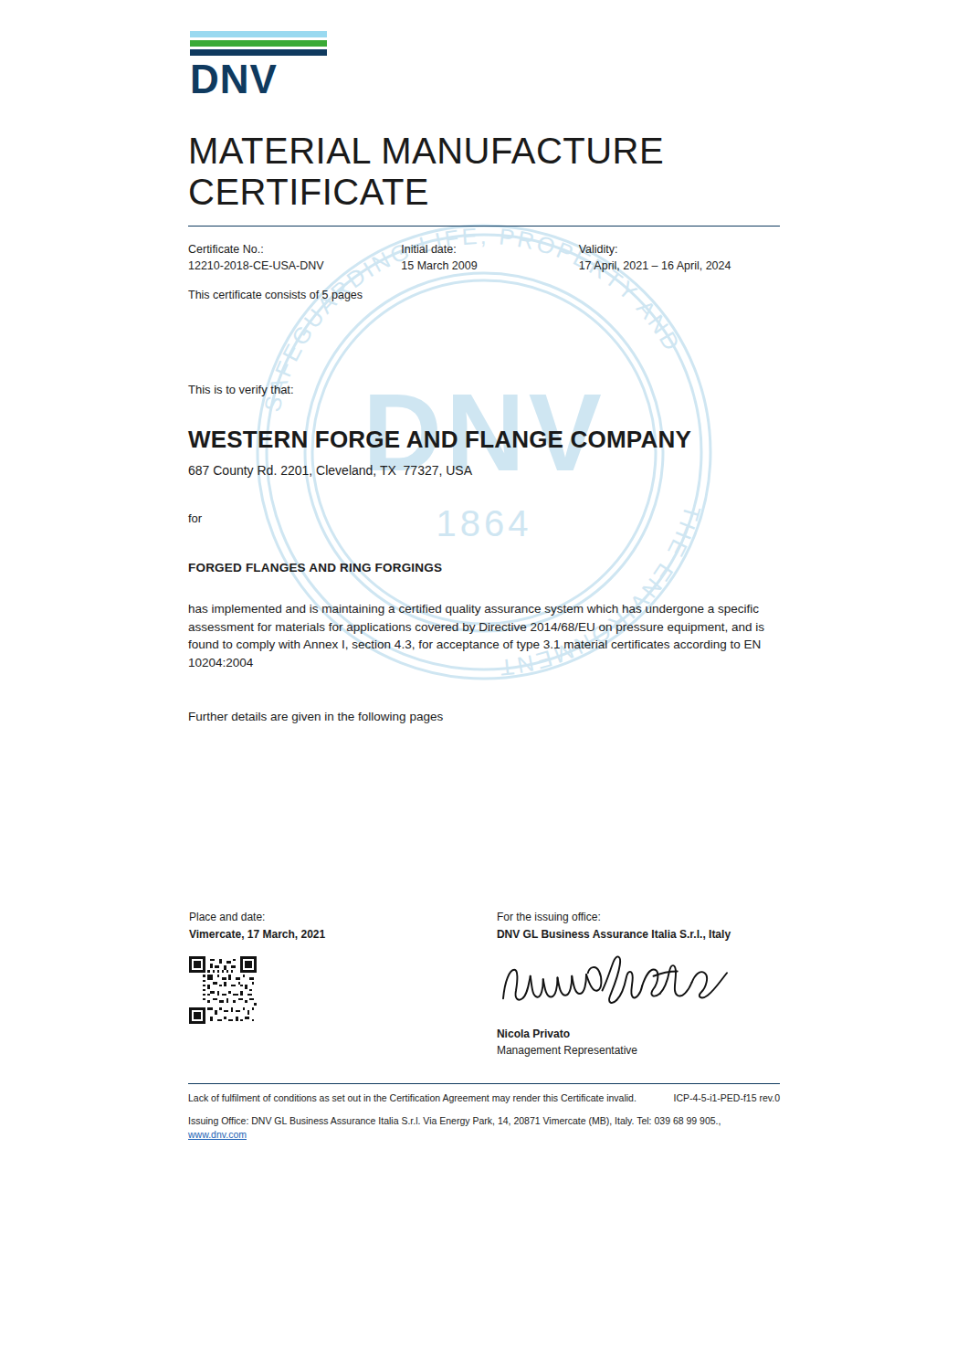SAFEGUARDING LIFE, PROPERTY AND THE ENVIRONMENT DNV 1864
DNV
MATERIAL MANUFACTURE
CERTIFICATE
| Certificate No.: | Initial date: | Validity: |
| 12210-2018-CE-USA-DNV | 15 March 2009 | 17 April, 2021 – 16 April, 2024 |
This certificate consists of 5 pages
This is to verify that:
WESTERN FORGE AND FLANGE COMPANY
687 County Rd. 2201, Cleveland, TX 77327, USA
for
FORGED FLANGES AND RING FORGINGS
has implemented and is maintaining a certified quality assurance system which has undergone a specific assessment for materials for applications covered by Directive 2014/68/EU on pressure equipment, and is found to comply with Annex I, section 4.3, for acceptance of type 3.1 material certificates according to EN 10204:2004
Further details are given in the following pages
| Place and date: Vimercate, 17 March, 2021 | For the issuing office: DNV GL Business Assurance Italia S.r.l., Italy Nicola Privato Management Representative |
Lack of fulfilment of conditions as set out in the Certification Agreement may render this Certificate invalid.
ICP-4-5-i1-PED-f15 rev.0
Issuing Office: DNV GL Business Assurance Italia S.r.l. Via Energy Park, 14, 20871 Vimercate (MB), Italy. Tel: 039 68 99 905., www.dnv.com